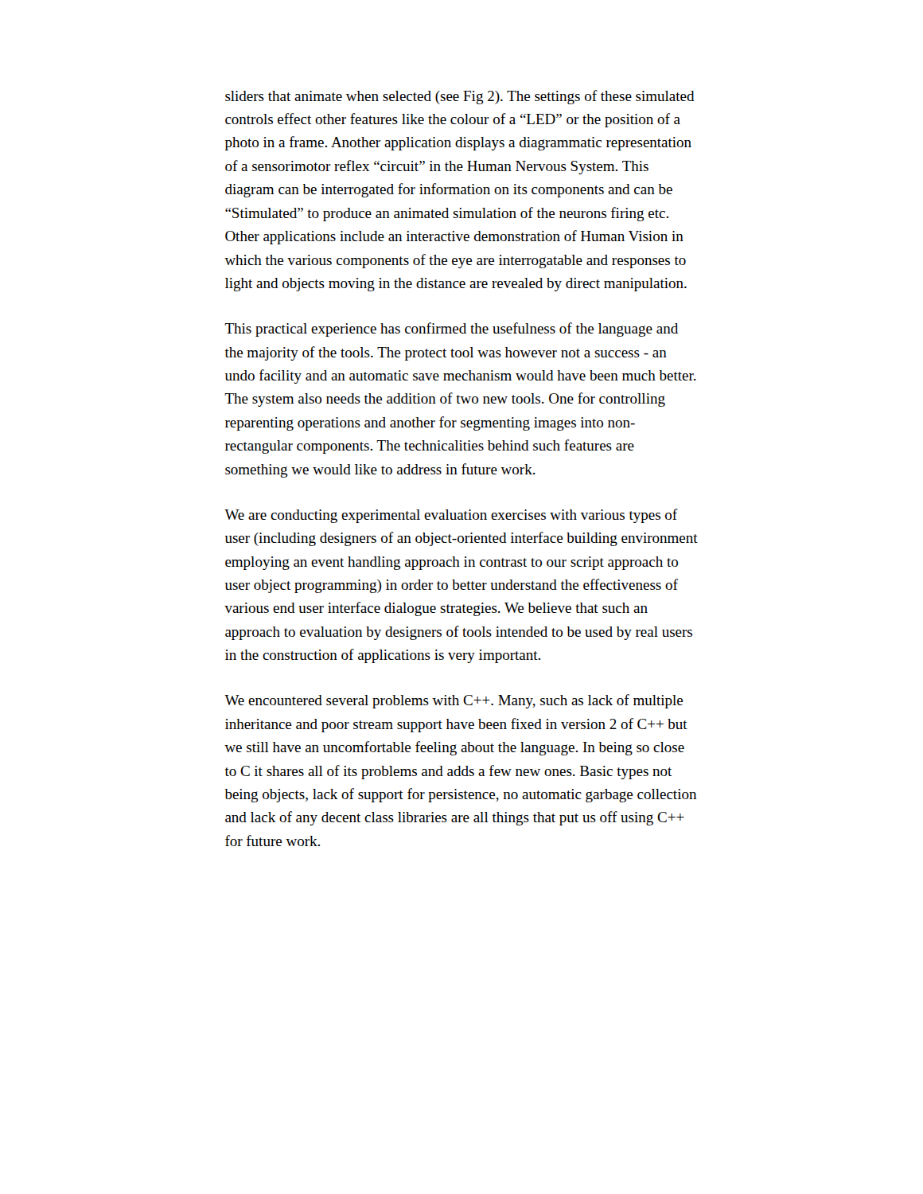sliders that animate when selected (see Fig 2). The settings of these simulated controls effect other features like the colour of a “LED” or the position of a photo in a frame. Another application displays a diagrammatic representation of a sensorimotor reflex “circuit” in the Human Nervous System. This diagram can be interrogated for information on its components and can be “Stimulated” to produce an animated simulation of the neurons firing etc. Other applications include an interactive demonstration of Human Vision in which the various components of the eye are interrogatable and responses to light and objects moving in the distance are revealed by direct manipulation.
This practical experience has confirmed the usefulness of the language and the majority of the tools. The protect tool was however not a success - an undo facility and an automatic save mechanism would have been much better. The system also needs the addition of two new tools. One for controlling reparenting operations and another for segmenting images into non-rectangular components. The technicalities behind such features are something we would like to address in future work.
We are conducting experimental evaluation exercises with various types of user (including designers of an object-oriented interface building environment employing an event handling approach in contrast to our script approach to user object programming) in order to better understand the effectiveness of various end user interface dialogue strategies. We believe that such an approach to evaluation by designers of tools intended to be used by real users in the construction of applications is very important.
We encountered several problems with C++. Many, such as lack of multiple inheritance and poor stream support have been fixed in version 2 of C++ but we still have an uncomfortable feeling about the language. In being so close to C it shares all of its problems and adds a few new ones. Basic types not being objects, lack of support for persistence, no automatic garbage collection and lack of any decent class libraries are all things that put us off using C++ for future work.